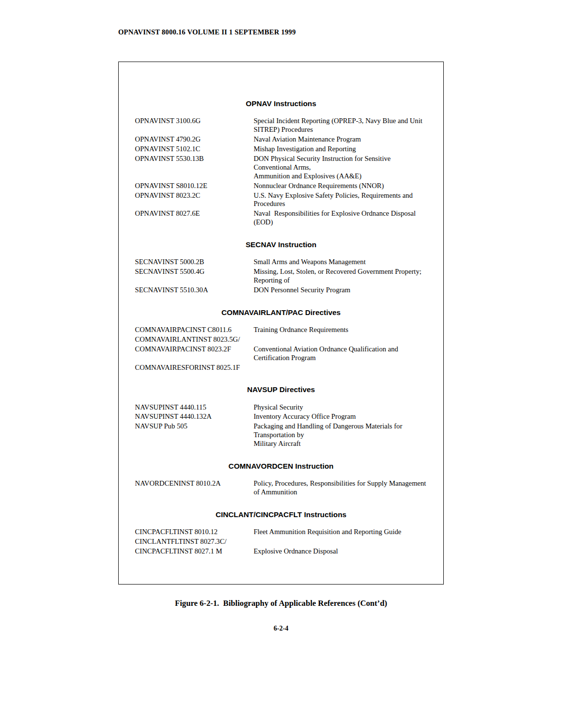OPNAVINST 8000.16 VOLUME II 1 SEPTEMBER 1999
OPNAV Instructions
| OPNAVINST 3100.6G | Special Incident Reporting (OPREP-3, Navy Blue and Unit SITREP) Procedures |
| OPNAVINST 4790.2G | Naval Aviation Maintenance Program |
| OPNAVINST 5102.1C | Mishap Investigation and Reporting |
| OPNAVINST 5530.13B | DON Physical Security Instruction for Sensitive Conventional Arms, Ammunition and Explosives (AA&E) |
| OPNAVINST S8010.12E | Nonnuclear Ordnance Requirements (NNOR) |
| OPNAVINST 8023.2C | U.S. Navy Explosive Safety Policies, Requirements and Procedures |
| OPNAVINST 8027.6E | Naval Responsibilities for Explosive Ordnance Disposal (EOD) |
SECNAV Instruction
| SECNAVINST 5000.2B | Small Arms and Weapons Management |
| SECNAVINST 5500.4G | Missing, Lost, Stolen, or Recovered Government Property; Reporting of |
| SECNAVINST 5510.30A | DON Personnel Security Program |
COMNAVAIRLANT/PAC Directives
| COMNAVAIRPACINST C8011.6 | Training Ordnance Requirements |
| COMNAVAIRLANTINST 8023.5G/ | |
| COMNAVAIRPACINST 8023.2F | Conventional Aviation Ordnance Qualification and Certification Program |
| COMNAVAIRESFORINST 8025.1F | |
NAVSUP Directives
| NAVSUPINST 4440.115 | Physical Security |
| NAVSUPINST 4440.132A | Inventory Accuracy Office Program |
| NAVSUP Pub 505 | Packaging and Handling of Dangerous Materials for Transportation by Military Aircraft |
COMNAVORDCEN Instruction
| NAVORDCENINST 8010.2A | Policy, Procedures, Responsibilities for Supply Management of Ammunition |
CINCLANT/CINCPACFLT Instructions
| CINCPACFLTINST 8010.12 | Fleet Ammunition Requisition and Reporting Guide |
| CINCLANTFLTINST 8027.3C/ | |
| CINCPACFLTINST 8027.1 M | Explosive Ordnance Disposal |
Figure 6-2-1. Bibliography of Applicable References (Cont’d)
6-2-4